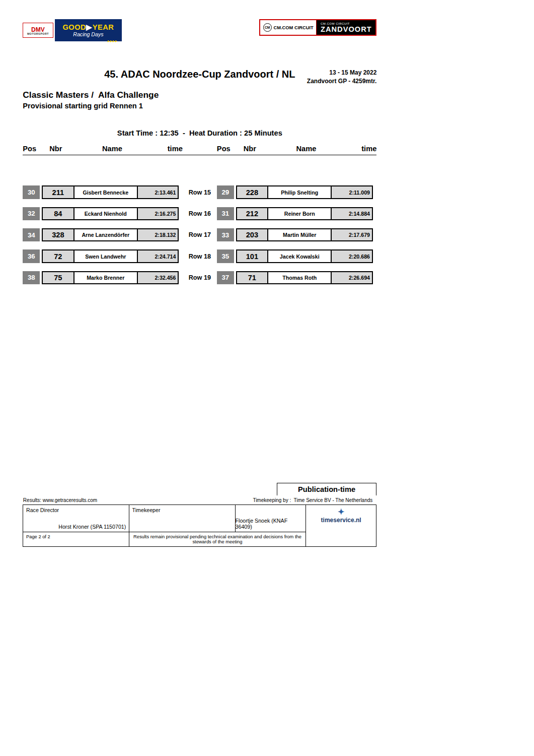DMVMOTORSPORT
GOOD▶YEAR
Racing Days
▸▸▸▸
CMCM.COM CIRCUIT
CM.COM CIRCUIT
ZANDVOORT
45. ADAC Noordzee-Cup Zandvoort / NL
13 - 15 May 2022
Zandvoort GP - 4259mtr.
Classic Masters / Alfa Challenge
Provisional starting grid Rennen 1
Start Time : 12:35 - Heat Duration : 25 Minutes
Pos
Nbr
Name
time
Pos
Nbr
Name
time
30
211
Gisbert Bennecke
2:13.461
Row 15
29
228
Philip Snelting
2:11.009
32
84
Eckard Nienhold
2:16.275
Row 16
31
212
Reiner Born
2:14.884
34
328
Arne Lanzendörfer
2:18.132
Row 17
33
203
Martin Müller
2:17.679
36
72
Swen Landwehr
2:24.714
Row 18
35
101
Jacek Kowalski
2:20.686
38
75
Marko Brenner
2:32.456
Row 19
37
71
Thomas Roth
2:26.694
Publication-time
| Results: www.getraceresults.com | Timekeeping by : Time Service BV - The Netherlands |
| Race Director Horst Kroner (SPA 1150701) | Timekeeper | Floortje Snoek (KNAF 36409) | ✦ timeservice.nl |
| Page 2 of 2 | Results remain provisional pending technical examination and decisions from the stewards of the meeting |